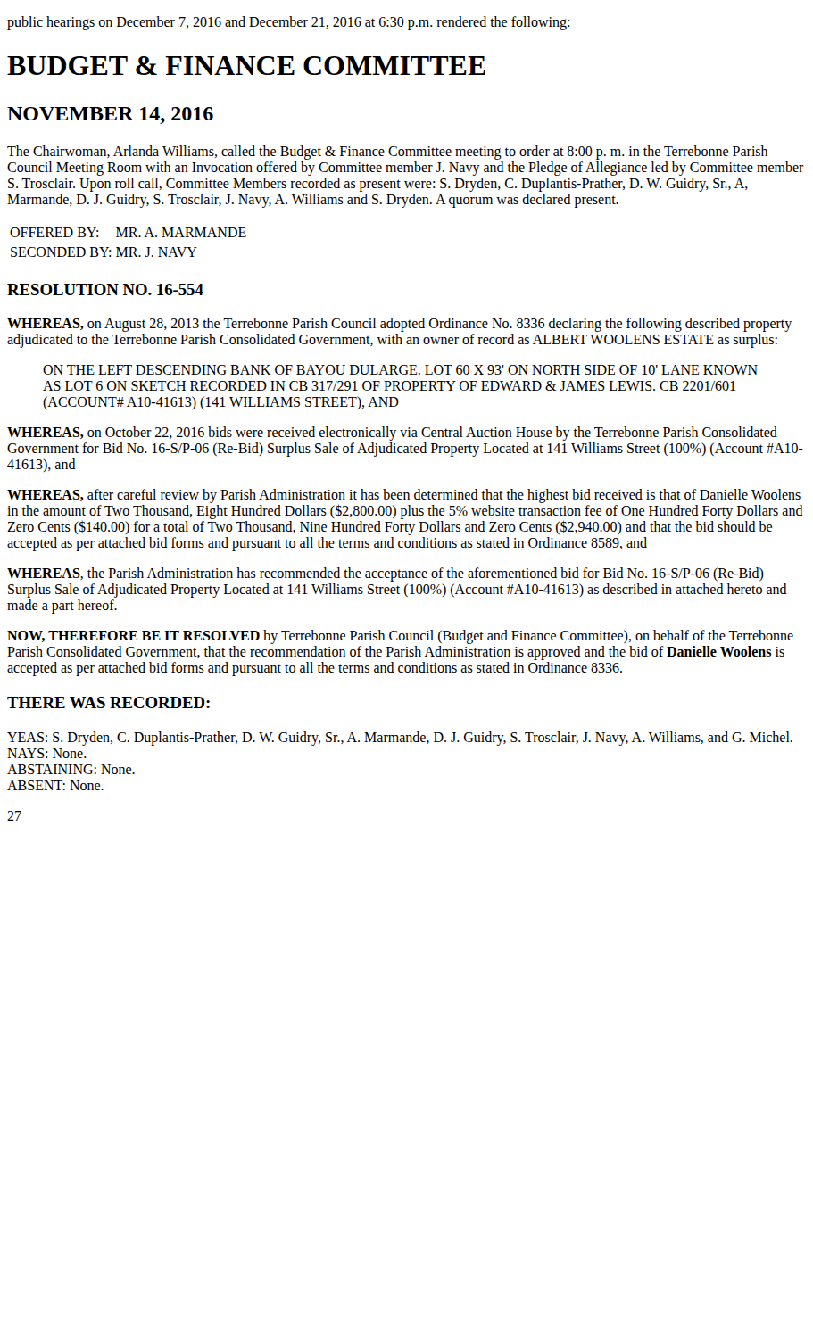public hearings on December 7, 2016 and December 21, 2016 at 6:30 p.m. rendered the following:
BUDGET & FINANCE COMMITTEE
NOVEMBER 14, 2016
The Chairwoman, Arlanda Williams, called the Budget & Finance Committee meeting to order at 8:00 p. m. in the Terrebonne Parish Council Meeting Room with an Invocation offered by Committee member J. Navy and the Pledge of Allegiance led by Committee member S. Trosclair. Upon roll call, Committee Members recorded as present were: S. Dryden, C. Duplantis-Prather, D. W. Guidry, Sr., A, Marmande, D. J. Guidry, S. Trosclair, J. Navy, A. Williams and S. Dryden. A quorum was declared present.
| OFFERED BY: | MR. A. MARMANDE |
| SECONDED BY: | MR. J. NAVY |
RESOLUTION NO. 16-554
WHEREAS, on August 28, 2013 the Terrebonne Parish Council adopted Ordinance No. 8336 declaring the following described property adjudicated to the Terrebonne Parish Consolidated Government, with an owner of record as ALBERT WOOLENS ESTATE as surplus:
ON THE LEFT DESCENDING BANK OF BAYOU DULARGE. LOT 60 X 93' ON NORTH SIDE OF 10' LANE KNOWN AS LOT 6 ON SKETCH RECORDED IN CB 317/291 OF PROPERTY OF EDWARD & JAMES LEWIS. CB 2201/601 (ACCOUNT# A10-41613) (141 WILLIAMS STREET), AND
WHEREAS, on October 22, 2016 bids were received electronically via Central Auction House by the Terrebonne Parish Consolidated Government for Bid No. 16-S/P-06 (Re-Bid) Surplus Sale of Adjudicated Property Located at 141 Williams Street (100%) (Account #A10-41613), and
WHEREAS, after careful review by Parish Administration it has been determined that the highest bid received is that of Danielle Woolens in the amount of Two Thousand, Eight Hundred Dollars ($2,800.00) plus the 5% website transaction fee of One Hundred Forty Dollars and Zero Cents ($140.00) for a total of Two Thousand, Nine Hundred Forty Dollars and Zero Cents ($2,940.00) and that the bid should be accepted as per attached bid forms and pursuant to all the terms and conditions as stated in Ordinance 8589, and
WHEREAS, the Parish Administration has recommended the acceptance of the aforementioned bid for Bid No. 16-S/P-06 (Re-Bid) Surplus Sale of Adjudicated Property Located at 141 Williams Street (100%) (Account #A10-41613) as described in attached hereto and made a part hereof.
NOW, THEREFORE BE IT RESOLVED by Terrebonne Parish Council (Budget and Finance Committee), on behalf of the Terrebonne Parish Consolidated Government, that the recommendation of the Parish Administration is approved and the bid of Danielle Woolens is accepted as per attached bid forms and pursuant to all the terms and conditions as stated in Ordinance 8336.
THERE WAS RECORDED:
YEAS: S. Dryden, C. Duplantis-Prather, D. W. Guidry, Sr., A. Marmande, D. J. Guidry, S. Trosclair, J. Navy, A. Williams, and G. Michel.
NAYS: None.
ABSTAINING: None.
ABSENT: None.
27